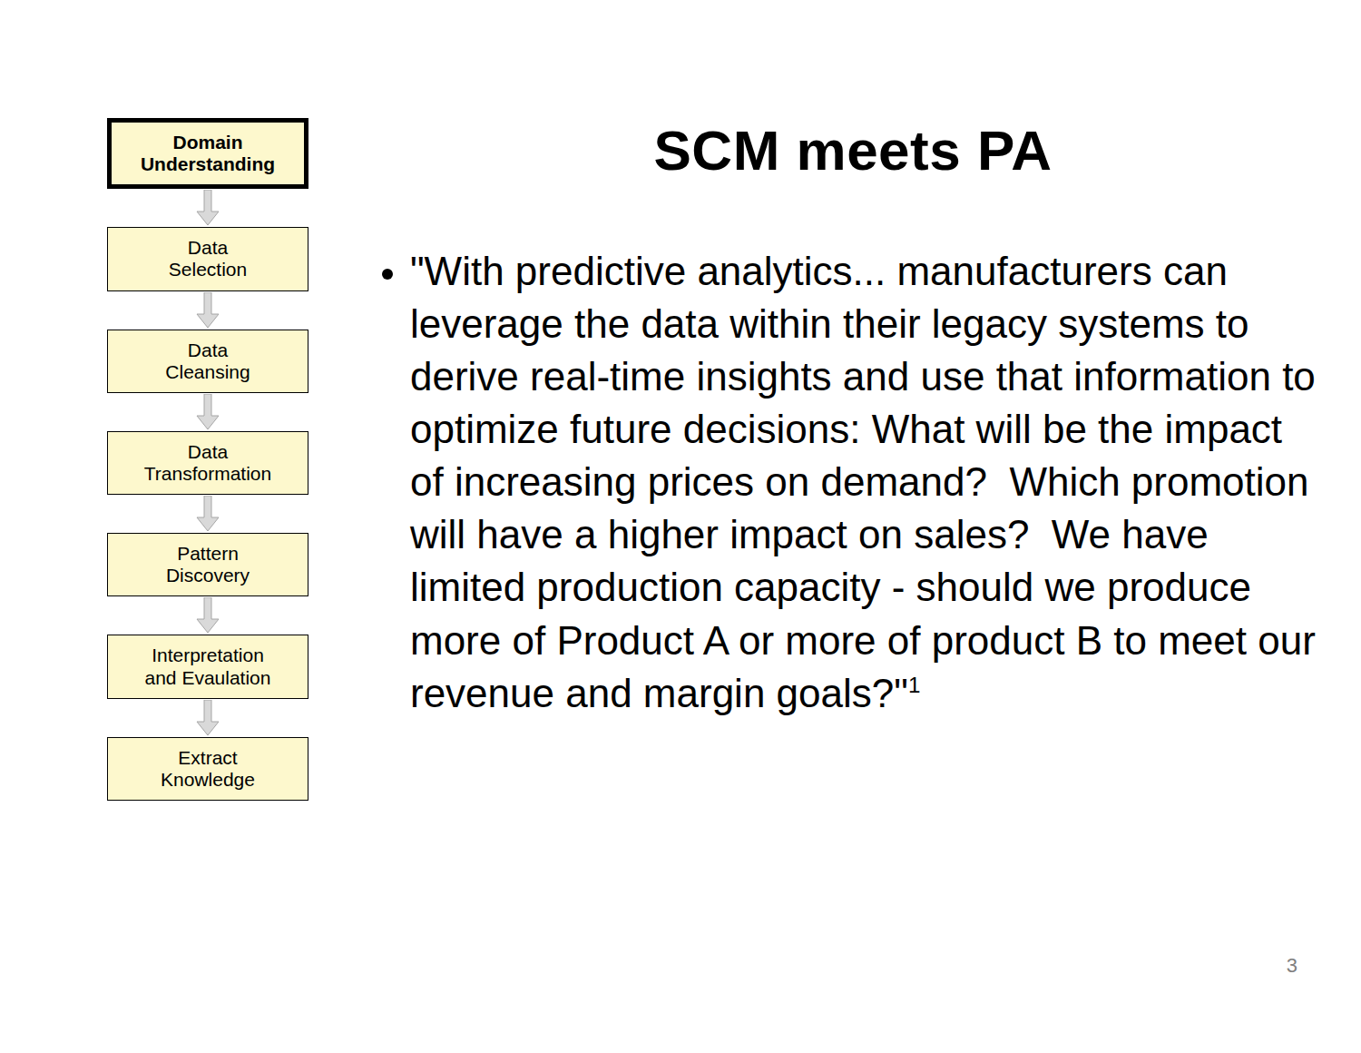Domain
Understanding
Data
Selection
Data
Cleansing
Data
Transformation
Pattern
Discovery
Interpretation
and Evaulation
Extract
Knowledge
SCM meets PA
"With predictive analytics... manufacturers can leverage the data within their legacy systems to derive real-time insights and use that information to optimize future decisions: What will be the impact of increasing prices on demand? Which promotion will have a higher impact on sales? We have limited production capacity - should we produce more of Product A or more of product B to meet our revenue and margin goals?"1
3